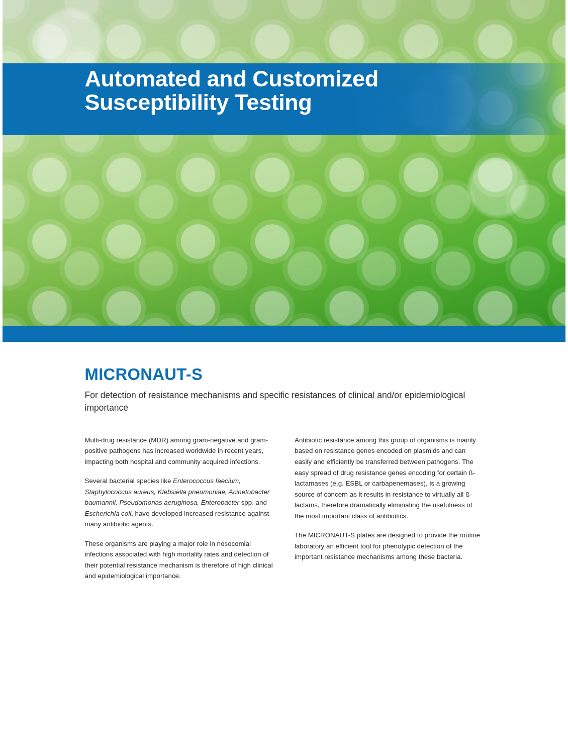Automated and Customized
Susceptibility Testing
MICRONAUT-S
For detection of resistance mechanisms and specific resistances of clinical and/or epidemiological importance
Multi-drug resistance (MDR) among gram-negative and gram-positive pathogens has increased worldwide in recent years, impacting both hospital and community acquired infections.
Several bacterial species like Enterococcus faecium, Staphylococcus aureus, Klebsiella pneumoniae, Acinetobacter baumannii, Pseudomonas aeruginosa, Enterobacter spp. and Escherichia coli, have developed increased resistance against many antibiotic agents.
These organisms are playing a major role in nosocomial infections associated with high mortality rates and detection of their potential resistance mechanism is therefore of high clinical and epidemiological importance.
Antibiotic resistance among this group of organisms is mainly based on resistance genes encoded on plasmids and can easily and efficiently be transferred between pathogens. The easy spread of drug resistance genes encoding for certain ß-lactamases (e.g. ESBL or carbapenemases), is a growing source of concern as it results in resistance to virtually all ß-lactams, therefore dramatically eliminating the usefulness of the most important class of antibiotics.
The MICRONAUT-S plates are designed to provide the routine laboratory an efficient tool for phenotypic detection of the important resistance mechanisms among these bacteria.